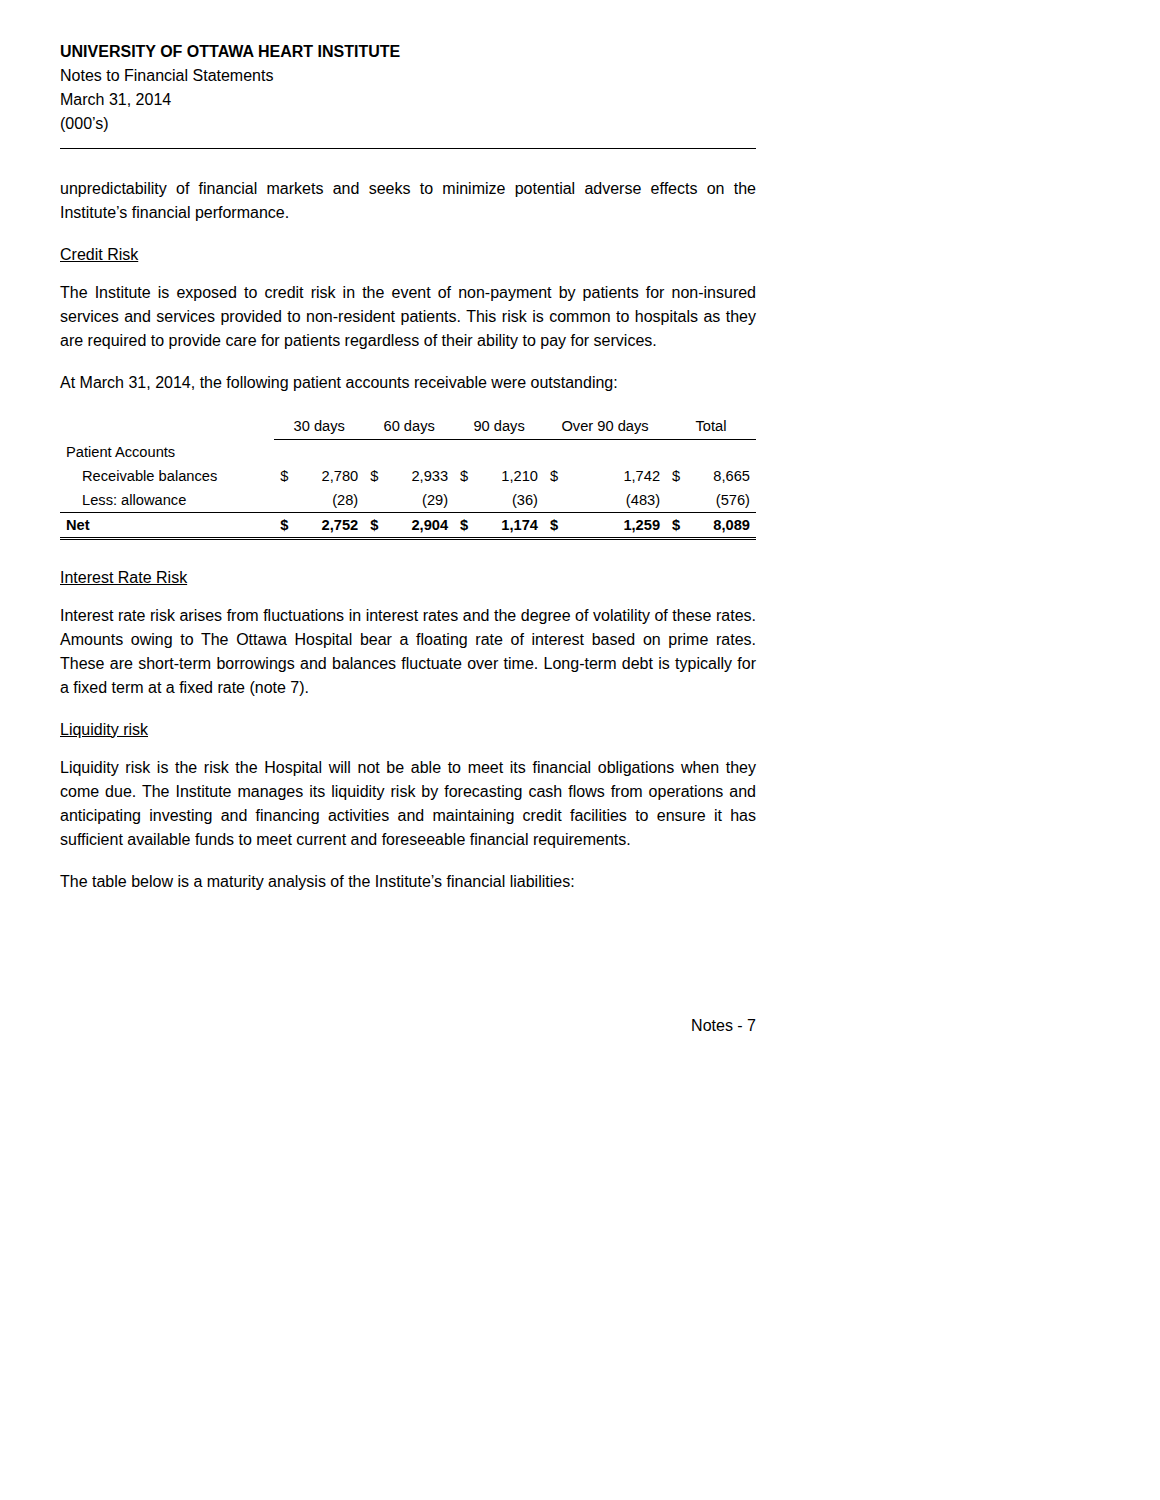UNIVERSITY OF OTTAWA HEART INSTITUTE
Notes to Financial Statements
March 31, 2014
(000’s)
unpredictability of financial markets and seeks to minimize potential adverse effects on the Institute’s financial performance.
Credit Risk
The Institute is exposed to credit risk in the event of non-payment by patients for non-insured services and services provided to non-resident patients. This risk is common to hospitals as they are required to provide care for patients regardless of their ability to pay for services.
At March 31, 2014, the following patient accounts receivable were outstanding:
| | 30 days | 60 days | 90 days | Over 90 days | Total |
| --- | --- | --- | --- | --- | --- |
| Patient Accounts | |
| Receivable balances | $ | 2,780 | $ | 2,933 | $ | 1,210 | $ | 1,742 | $ | 8,665 |
| Less: allowance | | (28) | | (29) | | (36) | | (483) | | (576) |
| Net | $ | 2,752 | $ | 2,904 | $ | 1,174 | $ | 1,259 | $ | 8,089 |
Interest Rate Risk
Interest rate risk arises from fluctuations in interest rates and the degree of volatility of these rates. Amounts owing to The Ottawa Hospital bear a floating rate of interest based on prime rates. These are short-term borrowings and balances fluctuate over time. Long-term debt is typically for a fixed term at a fixed rate (note 7).
Liquidity risk
Liquidity risk is the risk the Hospital will not be able to meet its financial obligations when they come due. The Institute manages its liquidity risk by forecasting cash flows from operations and anticipating investing and financing activities and maintaining credit facilities to ensure it has sufficient available funds to meet current and foreseeable financial requirements.
The table below is a maturity analysis of the Institute’s financial liabilities:
Notes - 7